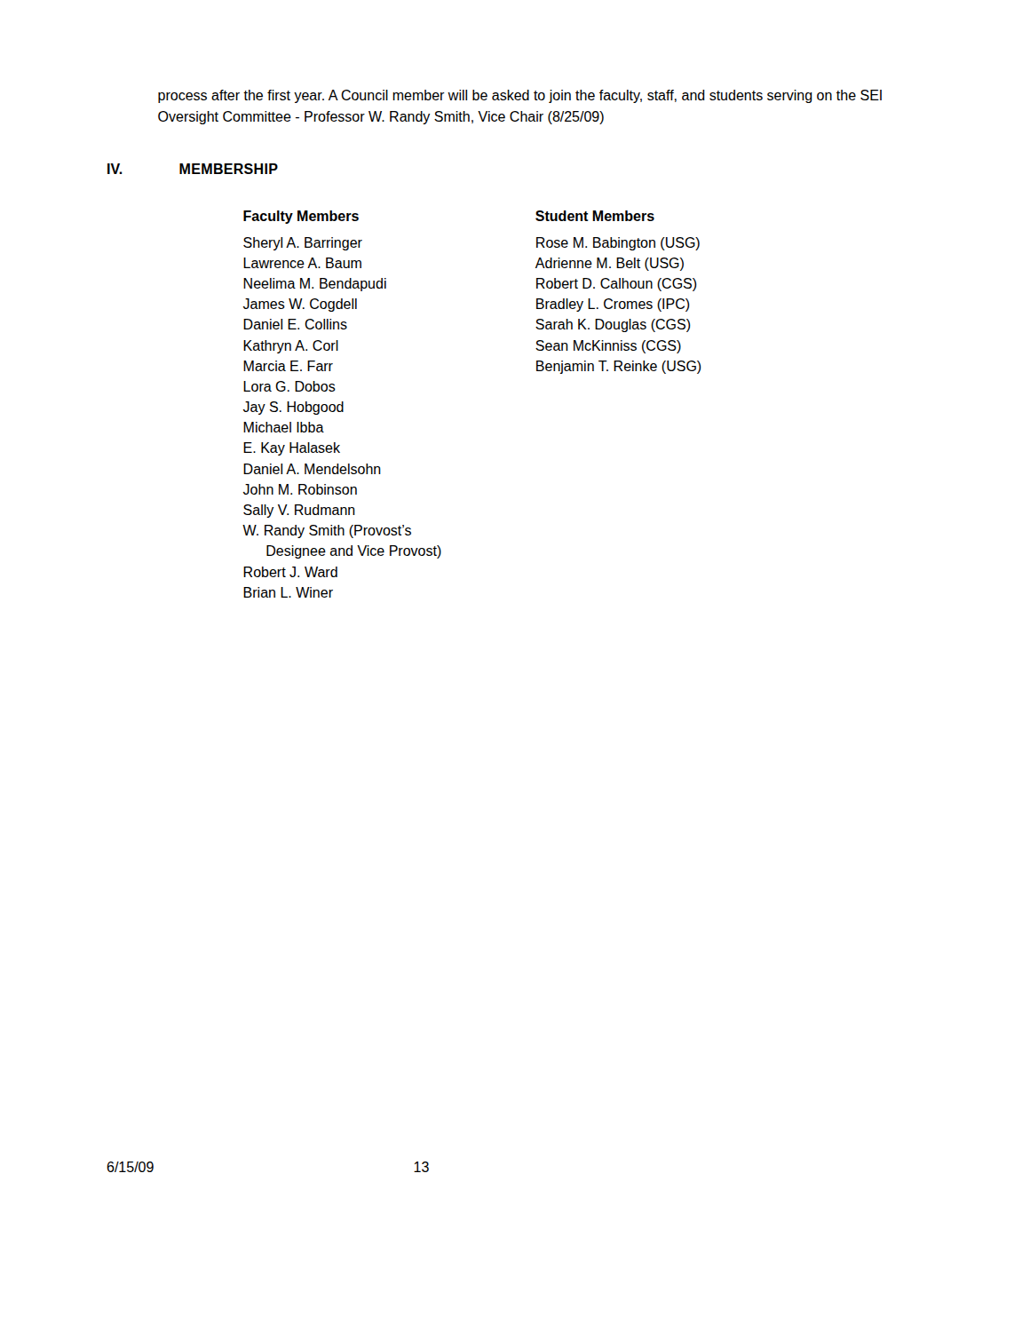process after the first year. A Council member will be asked to join the faculty, staff, and students serving on the SEI Oversight Committee - Professor W. Randy Smith, Vice Chair (8/25/09)
IV. MEMBERSHIP
Faculty Members
Sheryl A. Barringer
Lawrence A. Baum
Neelima M. Bendapudi
James W. Cogdell
Daniel E. Collins
Kathryn A. Corl
Marcia E. Farr
Lora G. Dobos
Jay S. Hobgood
Michael Ibba
E. Kay Halasek
Daniel A. Mendelsohn
John M. Robinson
Sally V. Rudmann
W. Randy Smith (Provost’sDesignee and Vice Provost)
Robert J. Ward
Brian L. Winer
Student Members
Rose M. Babington (USG)
Adrienne M. Belt (USG)
Robert D. Calhoun (CGS)
Bradley L. Cromes (IPC)
Sarah K. Douglas (CGS)
Sean McKinniss (CGS)
Benjamin T. Reinke (USG)
6/15/09 13